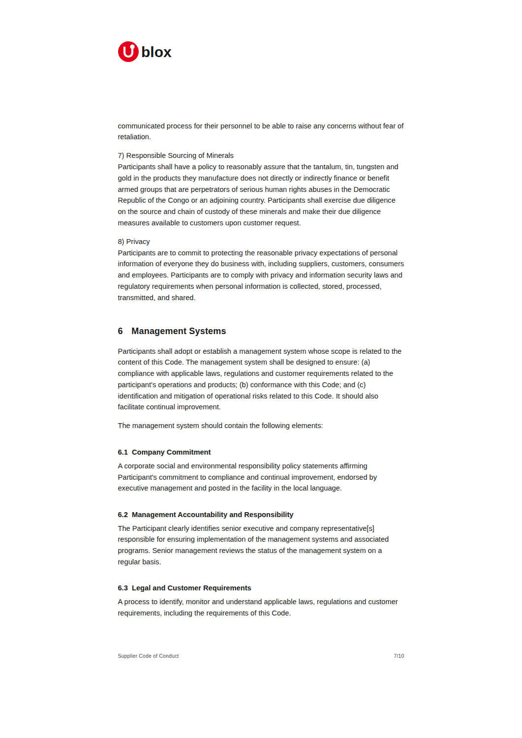blox
communicated process for their personnel to be able to raise any concerns without fear of retaliation.
7) Responsible Sourcing of Minerals
Participants shall have a policy to reasonably assure that the tantalum, tin, tungsten and gold in the products they manufacture does not directly or indirectly finance or benefit armed groups that are perpetrators of serious human rights abuses in the Democratic Republic of the Congo or an adjoining country. Participants shall exercise due diligence on the source and chain of custody of these minerals and make their due diligence measures available to customers upon customer request.
8) Privacy
Participants are to commit to protecting the reasonable privacy expectations of personal information of everyone they do business with, including suppliers, customers, consumers and employees. Participants are to comply with privacy and information security laws and regulatory requirements when personal information is collected, stored, processed, transmitted, and shared.
6 Management Systems
Participants shall adopt or establish a management system whose scope is related to the content of this Code. The management system shall be designed to ensure: (a) compliance with applicable laws, regulations and customer requirements related to the participant's operations and products; (b) conformance with this Code; and (c) identification and mitigation of operational risks related to this Code. It should also facilitate continual improvement.
The management system should contain the following elements:
6.1 Company Commitment
A corporate social and environmental responsibility policy statements affirming Participant's commitment to compliance and continual improvement, endorsed by executive management and posted in the facility in the local language.
6.2 Management Accountability and Responsibility
The Participant clearly identifies senior executive and company representative[s] responsible for ensuring implementation of the management systems and associated programs. Senior management reviews the status of the management system on a regular basis.
6.3 Legal and Customer Requirements
A process to identify, monitor and understand applicable laws, regulations and customer requirements, including the requirements of this Code.
Supplier Code of Conduct 7/10